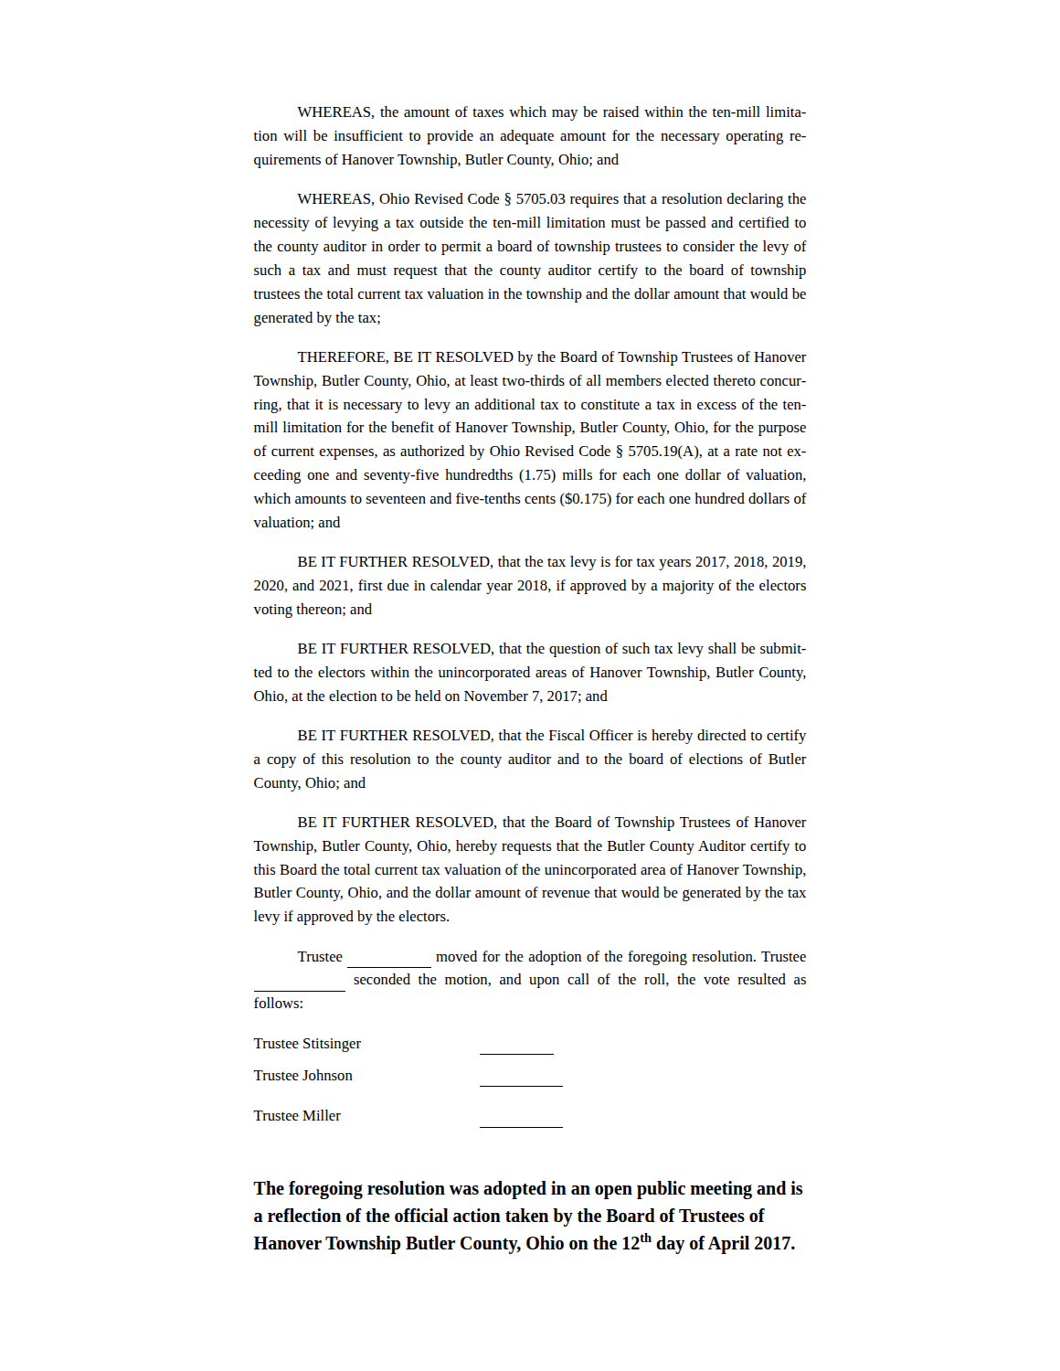WHEREAS, the amount of taxes which may be raised within the ten-mill limitation will be insufficient to provide an adequate amount for the necessary operating requirements of Hanover Township, Butler County, Ohio; and
WHEREAS, Ohio Revised Code § 5705.03 requires that a resolution declaring the necessity of levying a tax outside the ten-mill limitation must be passed and certified to the county auditor in order to permit a board of township trustees to consider the levy of such a tax and must request that the county auditor certify to the board of township trustees the total current tax valuation in the township and the dollar amount that would be generated by the tax;
THEREFORE, BE IT RESOLVED by the Board of Township Trustees of Hanover Township, Butler County, Ohio, at least two-thirds of all members elected thereto concurring, that it is necessary to levy an additional tax to constitute a tax in excess of the ten-mill limitation for the benefit of Hanover Township, Butler County, Ohio, for the purpose of current expenses, as authorized by Ohio Revised Code § 5705.19(A), at a rate not exceeding one and seventy-five hundredths (1.75) mills for each one dollar of valuation, which amounts to seventeen and five-tenths cents ($0.175) for each one hundred dollars of valuation; and
BE IT FURTHER RESOLVED, that the tax levy is for tax years 2017, 2018, 2019, 2020, and 2021, first due in calendar year 2018, if approved by a majority of the electors voting thereon; and
BE IT FURTHER RESOLVED, that the question of such tax levy shall be submitted to the electors within the unincorporated areas of Hanover Township, Butler County, Ohio, at the election to be held on November 7, 2017; and
BE IT FURTHER RESOLVED, that the Fiscal Officer is hereby directed to certify a copy of this resolution to the county auditor and to the board of elections of Butler County, Ohio; and
BE IT FURTHER RESOLVED, that the Board of Township Trustees of Hanover Township, Butler County, Ohio, hereby requests that the Butler County Auditor certify to this Board the total current tax valuation of the unincorporated area of Hanover Township, Butler County, Ohio, and the dollar amount of revenue that would be generated by the tax levy if approved by the electors.
Trustee moved for the adoption of the foregoing resolution. Trustee seconded the motion, and upon call of the roll, the vote resulted as follows:
| Trustee Stitsinger | |
| Trustee Johnson | |
| Trustee Miller | |
The foregoing resolution was adopted in an open public meeting and is a reflection of the official action taken by the Board of Trustees of Hanover Township Butler County, Ohio on the 12th day of April 2017.